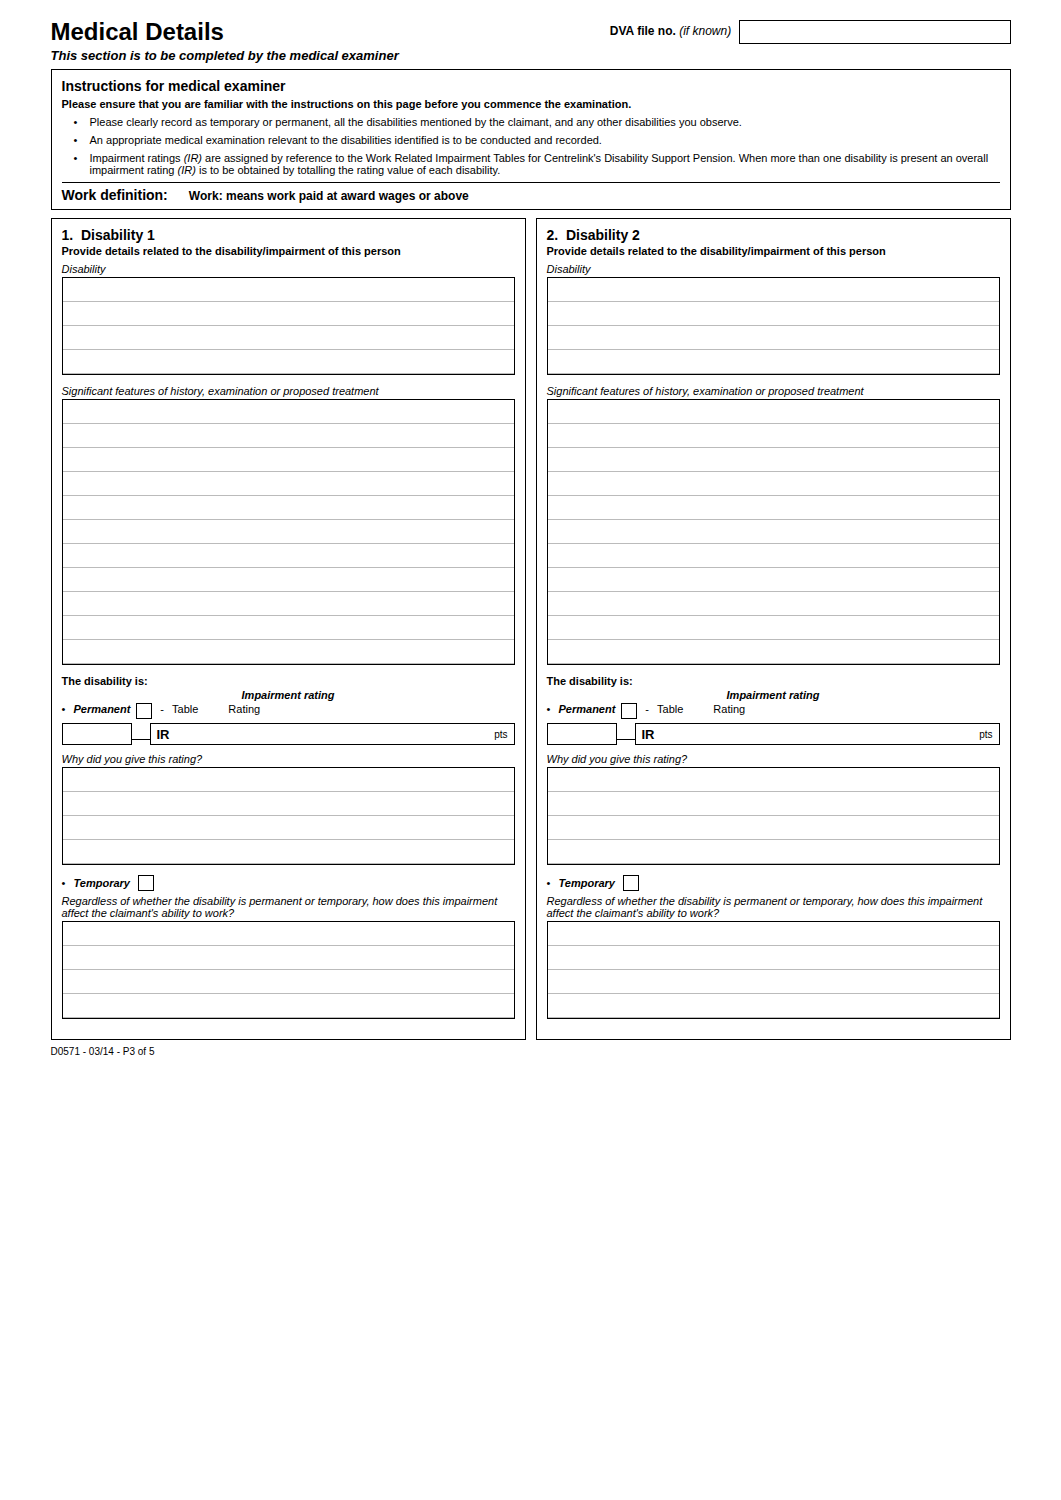Medical Details
This section is to be completed by the medical examiner
DVA file no. (if known)
Instructions for medical examiner
Please ensure that you are familiar with the instructions on this page before you commence the examination.
Please clearly record as temporary or permanent, all the disabilities mentioned by the claimant, and any other disabilities you observe.
An appropriate medical examination relevant to the disabilities identified is to be conducted and recorded.
Impairment ratings (IR) are assigned by reference to the Work Related Impairment Tables for Centrelink's Disability Support Pension. When more than one disability is present an overall impairment rating (IR) is to be obtained by totalling the rating value of each disability.
Work definition: Work: means work paid at award wages or above
1. Disability 1
Provide details related to the disability/impairment of this person
Disability
Significant features of history, examination or proposed treatment
The disability is:
Impairment rating
• Permanent -
Table Rating
IR pts
Why did you give this rating?
• Temporary
Regardless of whether the disability is permanent or temporary, how does this impairment affect the claimant's ability to work?
2. Disability 2
Provide details related to the disability/impairment of this person
Disability
Significant features of history, examination or proposed treatment
The disability is:
Impairment rating
• Permanent -
Table Rating
IR pts
Why did you give this rating?
• Temporary
Regardless of whether the disability is permanent or temporary, how does this impairment affect the claimant's ability to work?
D0571 - 03/14 - P3 of 5